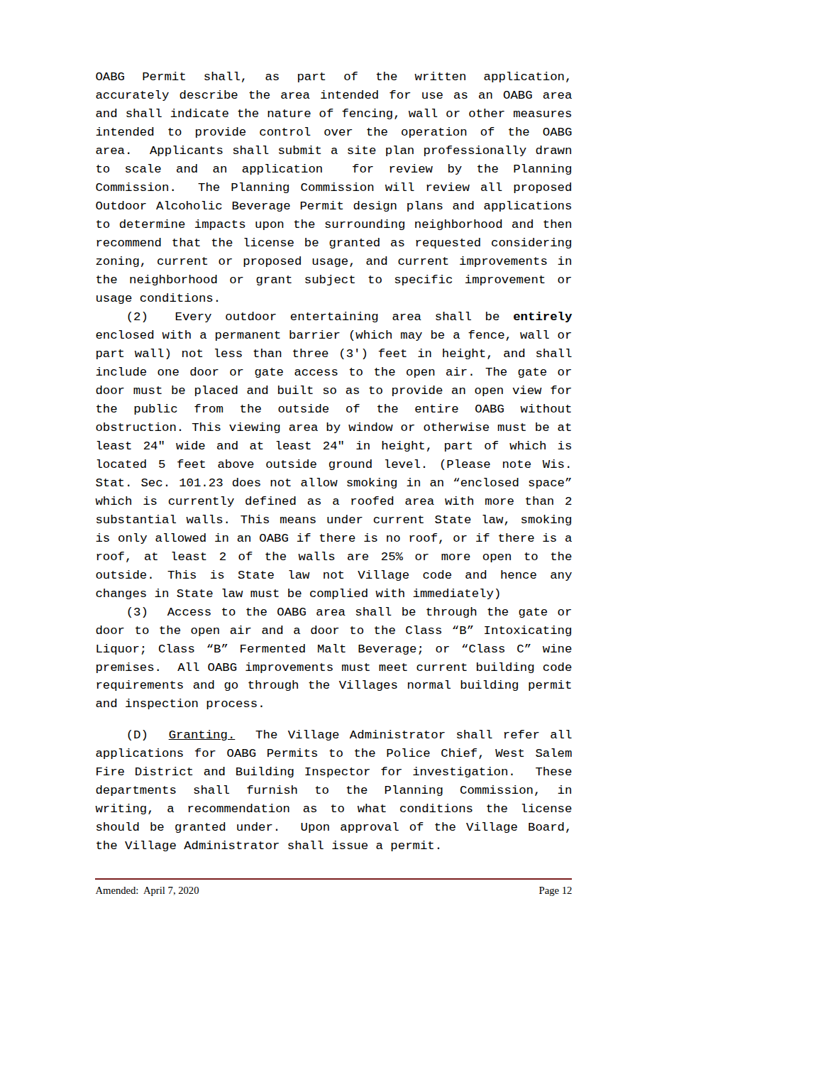OABG Permit shall, as part of the written application, accurately describe the area intended for use as an OABG area and shall indicate the nature of fencing, wall or other measures intended to provide control over the operation of the OABG area. Applicants shall submit a site plan professionally drawn to scale and an application for review by the Planning Commission. The Planning Commission will review all proposed Outdoor Alcoholic Beverage Permit design plans and applications to determine impacts upon the surrounding neighborhood and then recommend that the license be granted as requested considering zoning, current or proposed usage, and current improvements in the neighborhood or grant subject to specific improvement or usage conditions.
(2) Every outdoor entertaining area shall be entirely enclosed with a permanent barrier (which may be a fence, wall or part wall) not less than three (3') feet in height, and shall include one door or gate access to the open air. The gate or door must be placed and built so as to provide an open view for the public from the outside of the entire OABG without obstruction. This viewing area by window or otherwise must be at least 24" wide and at least 24" in height, part of which is located 5 feet above outside ground level. (Please note Wis. Stat. Sec. 101.23 does not allow smoking in an “enclosed space” which is currently defined as a roofed area with more than 2 substantial walls. This means under current State law, smoking is only allowed in an OABG if there is no roof, or if there is a roof, at least 2 of the walls are 25% or more open to the outside. This is State law not Village code and hence any changes in State law must be complied with immediately)
(3) Access to the OABG area shall be through the gate or door to the open air and a door to the Class “B” Intoxicating Liquor; Class “B” Fermented Malt Beverage; or “Class C” wine premises. All OABG improvements must meet current building code requirements and go through the Villages normal building permit and inspection process.
(D) Granting. The Village Administrator shall refer all applications for OABG Permits to the Police Chief, West Salem Fire District and Building Inspector for investigation. These departments shall furnish to the Planning Commission, in writing, a recommendation as to what conditions the license should be granted under. Upon approval of the Village Board, the Village Administrator shall issue a permit.
Amended: April 7, 2020 Page 12